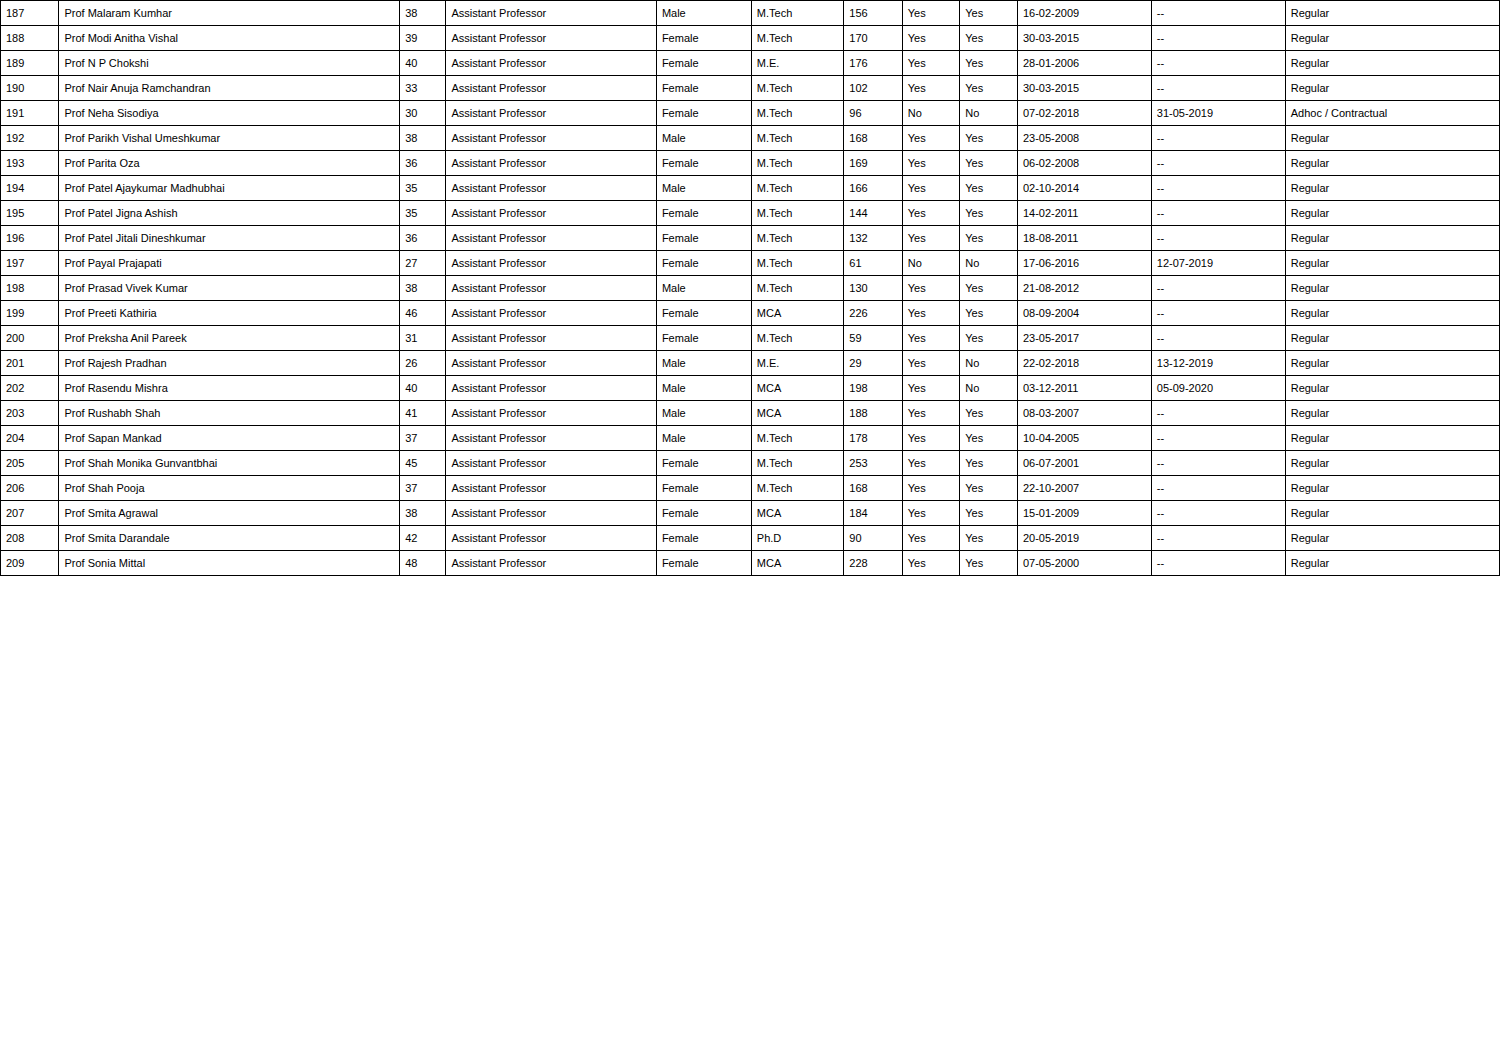| 187 | Prof Malaram Kumhar | 38 | Assistant Professor | Male | M.Tech | 156 | Yes | Yes | 16-02-2009 | -- | Regular |
| 188 | Prof Modi Anitha Vishal | 39 | Assistant Professor | Female | M.Tech | 170 | Yes | Yes | 30-03-2015 | -- | Regular |
| 189 | Prof N P Chokshi | 40 | Assistant Professor | Female | M.E. | 176 | Yes | Yes | 28-01-2006 | -- | Regular |
| 190 | Prof Nair Anuja Ramchandran | 33 | Assistant Professor | Female | M.Tech | 102 | Yes | Yes | 30-03-2015 | -- | Regular |
| 191 | Prof Neha Sisodiya | 30 | Assistant Professor | Female | M.Tech | 96 | No | No | 07-02-2018 | 31-05-2019 | Adhoc / Contractual |
| 192 | Prof Parikh Vishal Umeshkumar | 38 | Assistant Professor | Male | M.Tech | 168 | Yes | Yes | 23-05-2008 | -- | Regular |
| 193 | Prof Parita Oza | 36 | Assistant Professor | Female | M.Tech | 169 | Yes | Yes | 06-02-2008 | -- | Regular |
| 194 | Prof Patel Ajaykumar Madhubhai | 35 | Assistant Professor | Male | M.Tech | 166 | Yes | Yes | 02-10-2014 | -- | Regular |
| 195 | Prof Patel Jigna Ashish | 35 | Assistant Professor | Female | M.Tech | 144 | Yes | Yes | 14-02-2011 | -- | Regular |
| 196 | Prof Patel Jitali Dineshkumar | 36 | Assistant Professor | Female | M.Tech | 132 | Yes | Yes | 18-08-2011 | -- | Regular |
| 197 | Prof Payal Prajapati | 27 | Assistant Professor | Female | M.Tech | 61 | No | No | 17-06-2016 | 12-07-2019 | Regular |
| 198 | Prof Prasad Vivek Kumar | 38 | Assistant Professor | Male | M.Tech | 130 | Yes | Yes | 21-08-2012 | -- | Regular |
| 199 | Prof Preeti Kathiria | 46 | Assistant Professor | Female | MCA | 226 | Yes | Yes | 08-09-2004 | -- | Regular |
| 200 | Prof Preksha Anil Pareek | 31 | Assistant Professor | Female | M.Tech | 59 | Yes | Yes | 23-05-2017 | -- | Regular |
| 201 | Prof Rajesh Pradhan | 26 | Assistant Professor | Male | M.E. | 29 | Yes | No | 22-02-2018 | 13-12-2019 | Regular |
| 202 | Prof Rasendu Mishra | 40 | Assistant Professor | Male | MCA | 198 | Yes | No | 03-12-2011 | 05-09-2020 | Regular |
| 203 | Prof Rushabh Shah | 41 | Assistant Professor | Male | MCA | 188 | Yes | Yes | 08-03-2007 | -- | Regular |
| 204 | Prof Sapan Mankad | 37 | Assistant Professor | Male | M.Tech | 178 | Yes | Yes | 10-04-2005 | -- | Regular |
| 205 | Prof Shah Monika Gunvantbhai | 45 | Assistant Professor | Female | M.Tech | 253 | Yes | Yes | 06-07-2001 | -- | Regular |
| 206 | Prof Shah Pooja | 37 | Assistant Professor | Female | M.Tech | 168 | Yes | Yes | 22-10-2007 | -- | Regular |
| 207 | Prof Smita Agrawal | 38 | Assistant Professor | Female | MCA | 184 | Yes | Yes | 15-01-2009 | -- | Regular |
| 208 | Prof Smita Darandale | 42 | Assistant Professor | Female | Ph.D | 90 | Yes | Yes | 20-05-2019 | -- | Regular |
| 209 | Prof Sonia Mittal | 48 | Assistant Professor | Female | MCA | 228 | Yes | Yes | 07-05-2000 | -- | Regular |